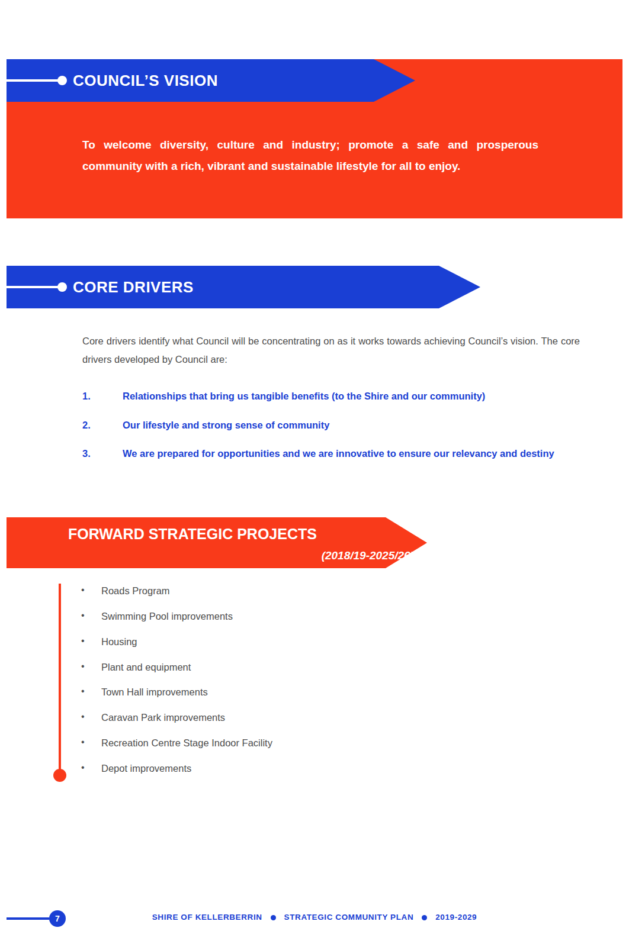COUNCIL’S VISION
To welcome diversity, culture and industry; promote a safe and prosperous community with a rich, vibrant and sustainable lifestyle for all to enjoy.
CORE DRIVERS
Core drivers identify what Council will be concentrating on as it works towards achieving Council’s vision. The core drivers developed by Council are:
Relationships that bring us tangible benefits (to the Shire and our community)
Our lifestyle and strong sense of community
We are prepared for opportunities and we are innovative to ensure our relevancy and destiny
FORWARD STRATEGIC PROJECTS
(2018/19-2025/26)
Roads Program
Swimming Pool improvements
Housing
Plant and equipment
Town Hall improvements
Caravan Park improvements
Recreation Centre Stage Indoor Facility
Depot improvements
7
SHIRE OF KELLERBERRIN STRATEGIC COMMUNITY PLAN 2019-2029